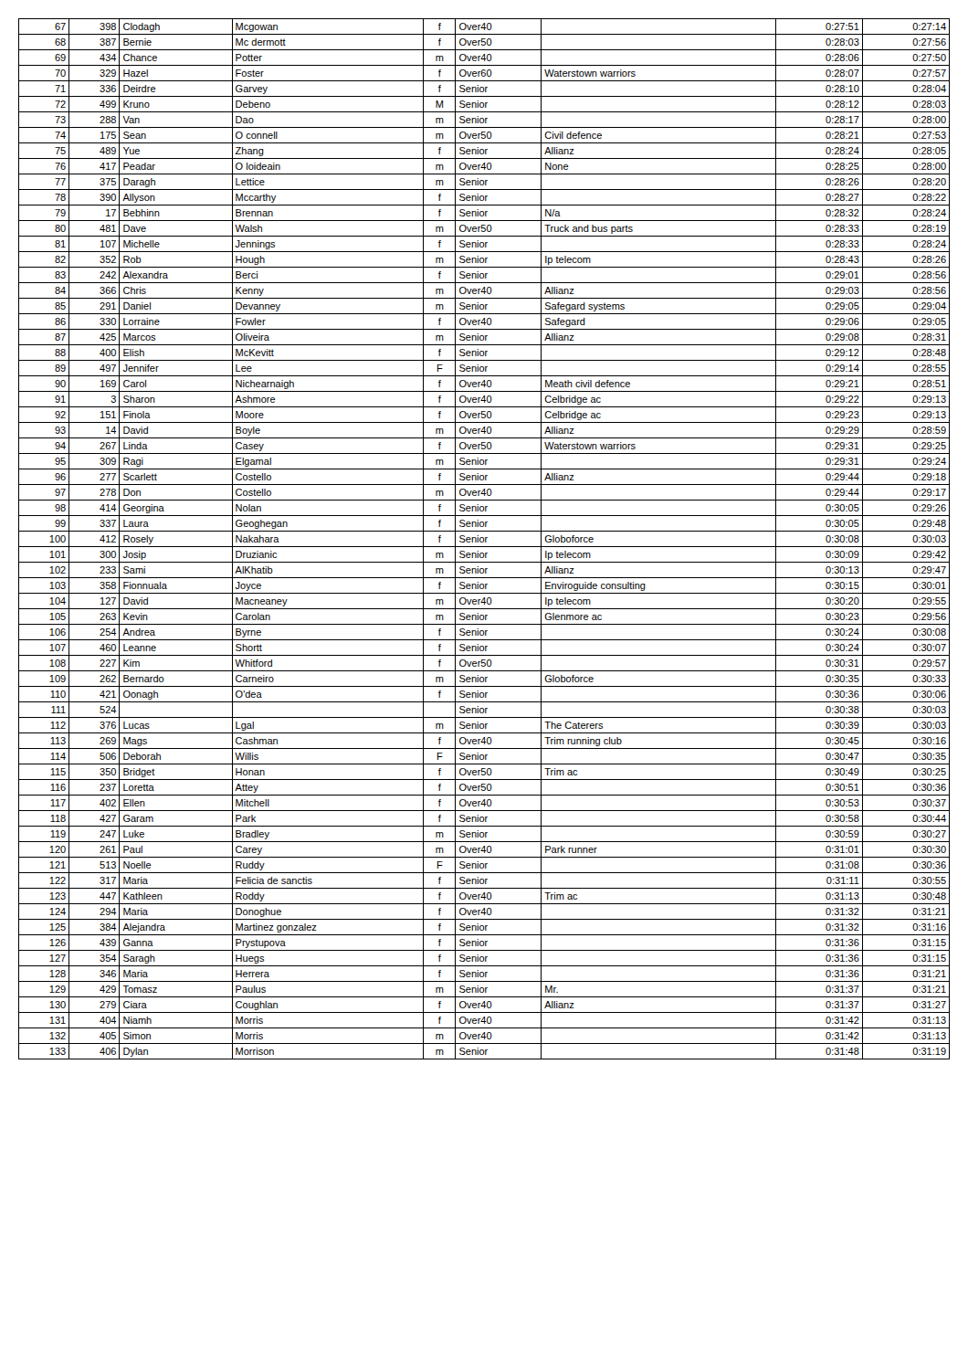| 67 | 398 | Clodagh | Mcgowan | f | Over40 | | 0:27:51 | 0:27:14 |
| 68 | 387 | Bernie | Mc dermott | f | Over50 | | 0:28:03 | 0:27:56 |
| 69 | 434 | Chance | Potter | m | Over40 | | 0:28:06 | 0:27:50 |
| 70 | 329 | Hazel | Foster | f | Over60 | Waterstown warriors | 0:28:07 | 0:27:57 |
| 71 | 336 | Deirdre | Garvey | f | Senior | | 0:28:10 | 0:28:04 |
| 72 | 499 | Kruno | Debeno | M | Senior | | 0:28:12 | 0:28:03 |
| 73 | 288 | Van | Dao | m | Senior | | 0:28:17 | 0:28:00 |
| 74 | 175 | Sean | O connell | m | Over50 | Civil defence | 0:28:21 | 0:27:53 |
| 75 | 489 | Yue | Zhang | f | Senior | Allianz | 0:28:24 | 0:28:05 |
| 76 | 417 | Peadar | O loideain | m | Over40 | None | 0:28:25 | 0:28:00 |
| 77 | 375 | Daragh | Lettice | m | Senior | | 0:28:26 | 0:28:20 |
| 78 | 390 | Allyson | Mccarthy | f | Senior | | 0:28:27 | 0:28:22 |
| 79 | 17 | Bebhinn | Brennan | f | Senior | N/a | 0:28:32 | 0:28:24 |
| 80 | 481 | Dave | Walsh | m | Over50 | Truck and bus parts | 0:28:33 | 0:28:19 |
| 81 | 107 | Michelle | Jennings | f | Senior | | 0:28:33 | 0:28:24 |
| 82 | 352 | Rob | Hough | m | Senior | Ip telecom | 0:28:43 | 0:28:26 |
| 83 | 242 | Alexandra | Berci | f | Senior | | 0:29:01 | 0:28:56 |
| 84 | 366 | Chris | Kenny | m | Over40 | Allianz | 0:29:03 | 0:28:56 |
| 85 | 291 | Daniel | Devanney | m | Senior | Safegard systems | 0:29:05 | 0:29:04 |
| 86 | 330 | Lorraine | Fowler | f | Over40 | Safegard | 0:29:06 | 0:29:05 |
| 87 | 425 | Marcos | Oliveira | m | Senior | Allianz | 0:29:08 | 0:28:31 |
| 88 | 400 | Elish | McKevitt | f | Senior | | 0:29:12 | 0:28:48 |
| 89 | 497 | Jennifer | Lee | F | Senior | | 0:29:14 | 0:28:55 |
| 90 | 169 | Carol | Nichearnaigh | f | Over40 | Meath civil defence | 0:29:21 | 0:28:51 |
| 91 | 3 | Sharon | Ashmore | f | Over40 | Celbridge ac | 0:29:22 | 0:29:13 |
| 92 | 151 | Finola | Moore | f | Over50 | Celbridge ac | 0:29:23 | 0:29:13 |
| 93 | 14 | David | Boyle | m | Over40 | Allianz | 0:29:29 | 0:28:59 |
| 94 | 267 | Linda | Casey | f | Over50 | Waterstown warriors | 0:29:31 | 0:29:25 |
| 95 | 309 | Ragi | Elgamal | m | Senior | | 0:29:31 | 0:29:24 |
| 96 | 277 | Scarlett | Costello | f | Senior | Allianz | 0:29:44 | 0:29:18 |
| 97 | 278 | Don | Costello | m | Over40 | | 0:29:44 | 0:29:17 |
| 98 | 414 | Georgina | Nolan | f | Senior | | 0:30:05 | 0:29:26 |
| 99 | 337 | Laura | Geoghegan | f | Senior | | 0:30:05 | 0:29:48 |
| 100 | 412 | Rosely | Nakahara | f | Senior | Globoforce | 0:30:08 | 0:30:03 |
| 101 | 300 | Josip | Druzianic | m | Senior | Ip telecom | 0:30:09 | 0:29:42 |
| 102 | 233 | Sami | AlKhatib | m | Senior | Allianz | 0:30:13 | 0:29:47 |
| 103 | 358 | Fionnuala | Joyce | f | Senior | Enviroguide consulting | 0:30:15 | 0:30:01 |
| 104 | 127 | David | Macneaney | m | Over40 | Ip telecom | 0:30:20 | 0:29:55 |
| 105 | 263 | Kevin | Carolan | m | Senior | Glenmore ac | 0:30:23 | 0:29:56 |
| 106 | 254 | Andrea | Byrne | f | Senior | | 0:30:24 | 0:30:08 |
| 107 | 460 | Leanne | Shortt | f | Senior | | 0:30:24 | 0:30:07 |
| 108 | 227 | Kim | Whitford | f | Over50 | | 0:30:31 | 0:29:57 |
| 109 | 262 | Bernardo | Carneiro | m | Senior | Globoforce | 0:30:35 | 0:30:33 |
| 110 | 421 | Oonagh | O'dea | f | Senior | | 0:30:36 | 0:30:06 |
| 111 | 524 | | | | Senior | | 0:30:38 | 0:30:03 |
| 112 | 376 | Lucas | Lgal | m | Senior | The Caterers | 0:30:39 | 0:30:03 |
| 113 | 269 | Mags | Cashman | f | Over40 | Trim running club | 0:30:45 | 0:30:16 |
| 114 | 506 | Deborah | Willis | F | Senior | | 0:30:47 | 0:30:35 |
| 115 | 350 | Bridget | Honan | f | Over50 | Trim ac | 0:30:49 | 0:30:25 |
| 116 | 237 | Loretta | Attey | f | Over50 | | 0:30:51 | 0:30:36 |
| 117 | 402 | Ellen | Mitchell | f | Over40 | | 0:30:53 | 0:30:37 |
| 118 | 427 | Garam | Park | f | Senior | | 0:30:58 | 0:30:44 |
| 119 | 247 | Luke | Bradley | m | Senior | | 0:30:59 | 0:30:27 |
| 120 | 261 | Paul | Carey | m | Over40 | Park runner | 0:31:01 | 0:30:30 |
| 121 | 513 | Noelle | Ruddy | F | Senior | | 0:31:08 | 0:30:36 |
| 122 | 317 | Maria | Felicia de sanctis | f | Senior | | 0:31:11 | 0:30:55 |
| 123 | 447 | Kathleen | Roddy | f | Over40 | Trim ac | 0:31:13 | 0:30:48 |
| 124 | 294 | Maria | Donoghue | f | Over40 | | 0:31:32 | 0:31:21 |
| 125 | 384 | Alejandra | Martinez gonzalez | f | Senior | | 0:31:32 | 0:31:16 |
| 126 | 439 | Ganna | Prystupova | f | Senior | | 0:31:36 | 0:31:15 |
| 127 | 354 | Saragh | Huegs | f | Senior | | 0:31:36 | 0:31:15 |
| 128 | 346 | Maria | Herrera | f | Senior | | 0:31:36 | 0:31:21 |
| 129 | 429 | Tomasz | Paulus | m | Senior | Mr. | 0:31:37 | 0:31:21 |
| 130 | 279 | Ciara | Coughlan | f | Over40 | Allianz | 0:31:37 | 0:31:27 |
| 131 | 404 | Niamh | Morris | f | Over40 | | 0:31:42 | 0:31:13 |
| 132 | 405 | Simon | Morris | m | Over40 | | 0:31:42 | 0:31:13 |
| 133 | 406 | Dylan | Morrison | m | Senior | | 0:31:48 | 0:31:19 |